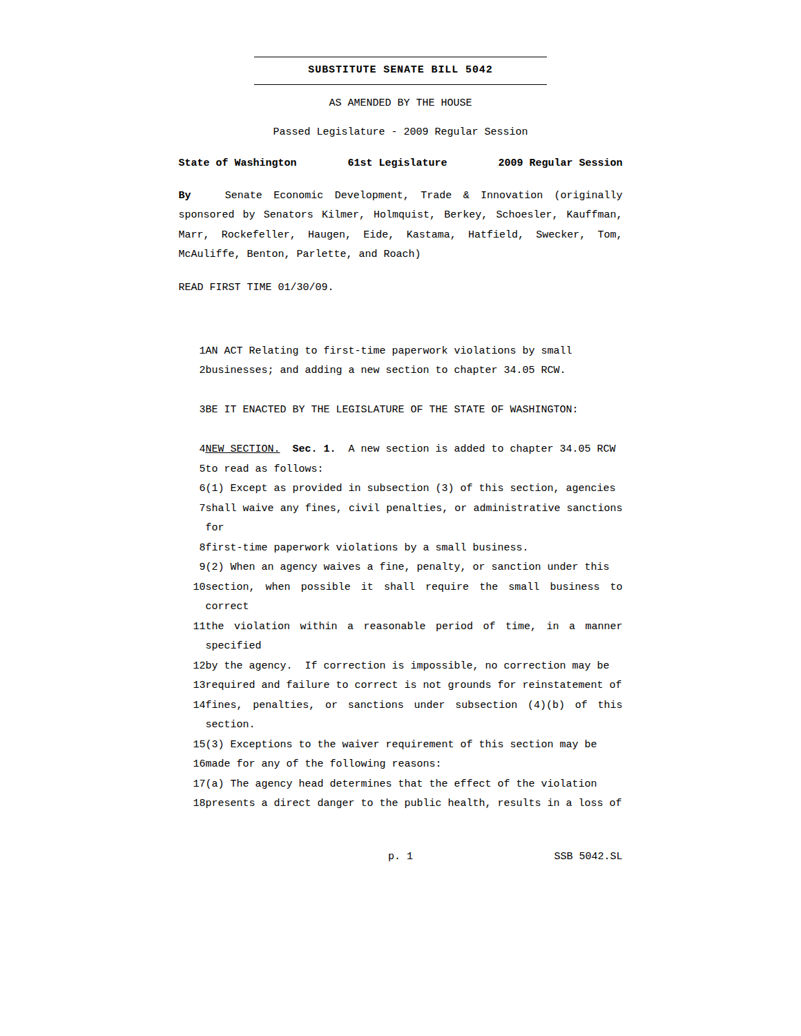SUBSTITUTE SENATE BILL 5042
AS AMENDED BY THE HOUSE
Passed Legislature - 2009 Regular Session
State of Washington 61st Legislature 2009 Regular Session
By Senate Economic Development, Trade & Innovation (originally sponsored by Senators Kilmer, Holmquist, Berkey, Schoesler, Kauffman, Marr, Rockefeller, Haugen, Eide, Kastama, Hatfield, Swecker, Tom, McAuliffe, Benton, Parlette, and Roach)
READ FIRST TIME 01/30/09.
| 1 | AN ACT Relating to first-time paperwork violations by small |
| 2 | businesses; and adding a new section to chapter 34.05 RCW. |
| 3 | BE IT ENACTED BY THE LEGISLATURE OF THE STATE OF WASHINGTON: |
| 4 | NEW SECTION. Sec. 1. A new section is added to chapter 34.05 RCW |
| 5 | to read as follows: |
| 6 | (1) Except as provided in subsection (3) of this section, agencies |
| 7 | shall waive any fines, civil penalties, or administrative sanctions for |
| 8 | first-time paperwork violations by a small business. |
| 9 | (2) When an agency waives a fine, penalty, or sanction under this |
| 10 | section, when possible it shall require the small business to correct |
| 11 | the violation within a reasonable period of time, in a manner specified |
| 12 | by the agency. If correction is impossible, no correction may be |
| 13 | required and failure to correct is not grounds for reinstatement of |
| 14 | fines, penalties, or sanctions under subsection (4)(b) of this section. |
| 15 | (3) Exceptions to the waiver requirement of this section may be |
| 16 | made for any of the following reasons: |
| 17 | (a) The agency head determines that the effect of the violation |
| 18 | presents a direct danger to the public health, results in a loss of |
p. 1 SSB 5042.SL